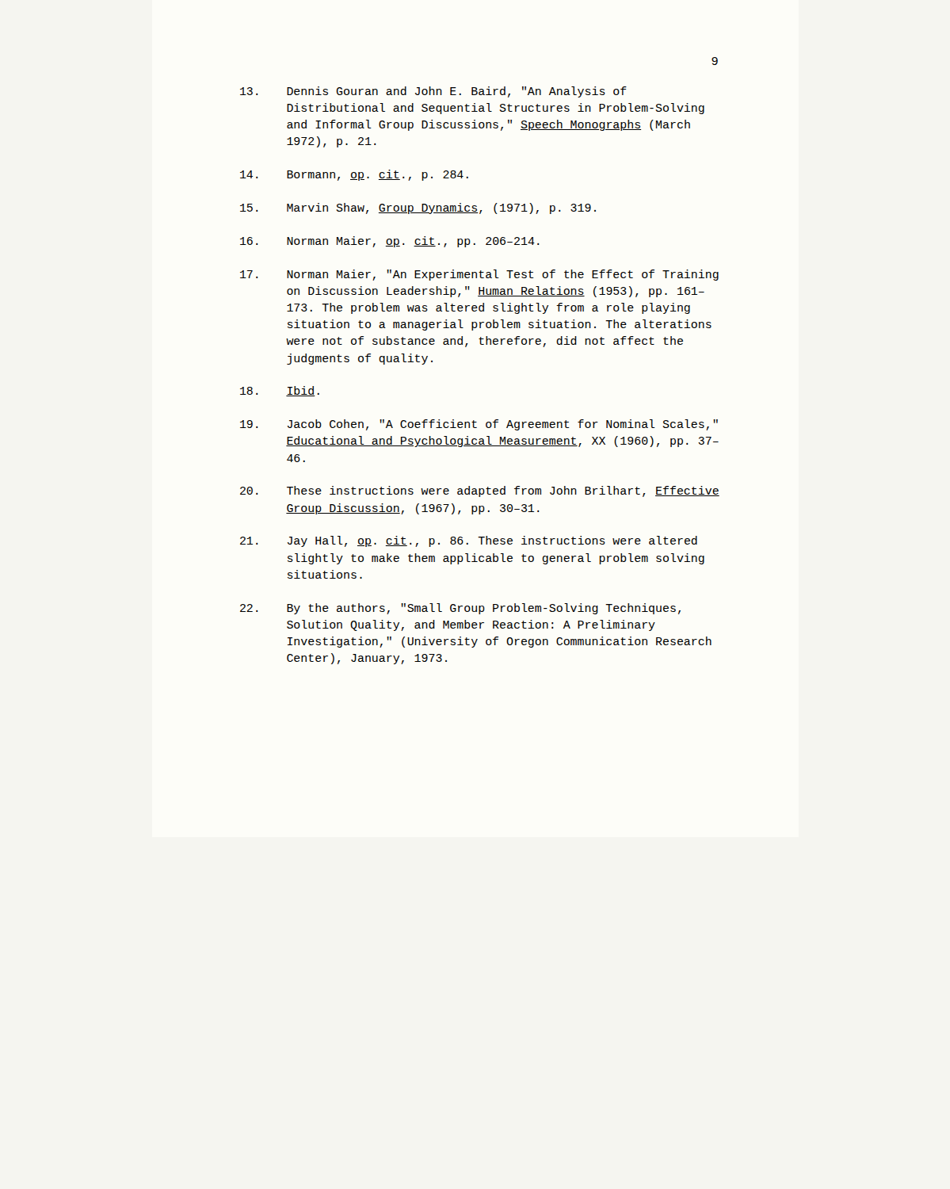9
13. Dennis Gouran and John E. Baird, "An Analysis of Distributional and Sequential Structures in Problem-Solving and Informal Group Discussions," Speech Monographs (March 1972), p. 21.
14. Bormann, op. cit., p. 284.
15. Marvin Shaw, Group Dynamics, (1971), p. 319.
16. Norman Maier, op. cit., pp. 206–214.
17. Norman Maier, "An Experimental Test of the Effect of Training on Discussion Leadership," Human Relations (1953), pp. 161–173. The problem was altered slightly from a role playing situation to a managerial problem situation. The alterations were not of substance and, therefore, did not affect the judgments of quality.
18. Ibid.
19. Jacob Cohen, "A Coefficient of Agreement for Nominal Scales," Educational and Psychological Measurement, XX (1960), pp. 37–46.
20. These instructions were adapted from John Brilhart, Effective Group Discussion, (1967), pp. 30–31.
21. Jay Hall, op. cit., p. 86. These instructions were altered slightly to make them applicable to general problem solving situations.
22. By the authors, "Small Group Problem-Solving Techniques, Solution Quality, and Member Reaction: A Preliminary Investigation," (University of Oregon Communication Research Center), January, 1973.